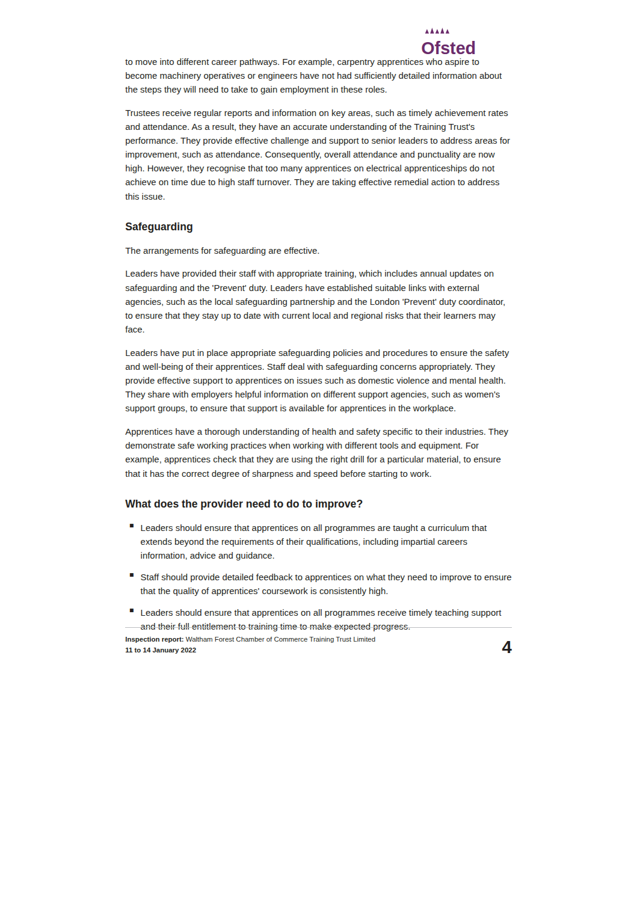Ofsted
to move into different career pathways. For example, carpentry apprentices who aspire to become machinery operatives or engineers have not had sufficiently detailed information about the steps they will need to take to gain employment in these roles.
Trustees receive regular reports and information on key areas, such as timely achievement rates and attendance. As a result, they have an accurate understanding of the Training Trust's performance. They provide effective challenge and support to senior leaders to address areas for improvement, such as attendance. Consequently, overall attendance and punctuality are now high. However, they recognise that too many apprentices on electrical apprenticeships do not achieve on time due to high staff turnover. They are taking effective remedial action to address this issue.
Safeguarding
The arrangements for safeguarding are effective.
Leaders have provided their staff with appropriate training, which includes annual updates on safeguarding and the 'Prevent' duty. Leaders have established suitable links with external agencies, such as the local safeguarding partnership and the London 'Prevent' duty coordinator, to ensure that they stay up to date with current local and regional risks that their learners may face.
Leaders have put in place appropriate safeguarding policies and procedures to ensure the safety and well-being of their apprentices. Staff deal with safeguarding concerns appropriately. They provide effective support to apprentices on issues such as domestic violence and mental health. They share with employers helpful information on different support agencies, such as women's support groups, to ensure that support is available for apprentices in the workplace.
Apprentices have a thorough understanding of health and safety specific to their industries. They demonstrate safe working practices when working with different tools and equipment. For example, apprentices check that they are using the right drill for a particular material, to ensure that it has the correct degree of sharpness and speed before starting to work.
What does the provider need to do to improve?
Leaders should ensure that apprentices on all programmes are taught a curriculum that extends beyond the requirements of their qualifications, including impartial careers information, advice and guidance.
Staff should provide detailed feedback to apprentices on what they need to improve to ensure that the quality of apprentices' coursework is consistently high.
Leaders should ensure that apprentices on all programmes receive timely teaching support and their full entitlement to training time to make expected progress.
Inspection report: Waltham Forest Chamber of Commerce Training Trust Limited
11 to 14 January 2022
4